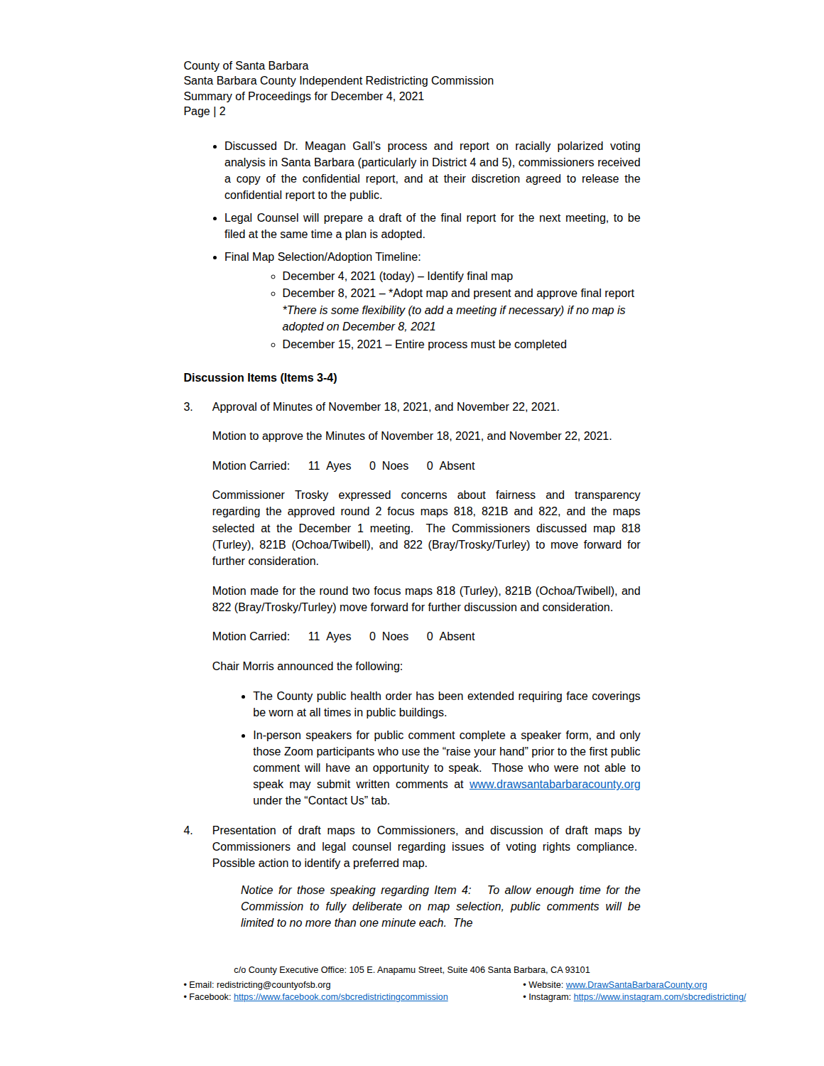County of Santa Barbara
Santa Barbara County Independent Redistricting Commission
Summary of Proceedings for December 4, 2021
Page | 2
Discussed Dr. Meagan Gall’s process and report on racially polarized voting analysis in Santa Barbara (particularly in District 4 and 5), commissioners received a copy of the confidential report, and at their discretion agreed to release the confidential report to the public.
Legal Counsel will prepare a draft of the final report for the next meeting, to be filed at the same time a plan is adopted.
Final Map Selection/Adoption Timeline:
December 4, 2021 (today) – Identify final map
December 8, 2021 – *Adopt map and present and approve final report
*There is some flexibility (to add a meeting if necessary) if no map is adopted on December 8, 2021
December 15, 2021 – Entire process must be completed
Discussion Items (Items 3-4)
Approval of Minutes of November 18, 2021, and November 22, 2021.
Motion to approve the Minutes of November 18, 2021, and November 22, 2021.
Motion Carried: 11 Ayes 0 Noes 0 Absent
Commissioner Trosky expressed concerns about fairness and transparency regarding the approved round 2 focus maps 818, 821B and 822, and the maps selected at the December 1 meeting. The Commissioners discussed map 818 (Turley), 821B (Ochoa/Twibell), and 822 (Bray/Trosky/Turley) to move forward for further consideration.
Motion made for the round two focus maps 818 (Turley), 821B (Ochoa/Twibell), and 822 (Bray/Trosky/Turley) move forward for further discussion and consideration.
Motion Carried: 11 Ayes 0 Noes 0 Absent
Chair Morris announced the following:
The County public health order has been extended requiring face coverings be worn at all times in public buildings.
In-person speakers for public comment complete a speaker form, and only those Zoom participants who use the “raise your hand” prior to the first public comment will have an opportunity to speak. Those who were not able to speak may submit written comments at www.drawsantabarbaracounty.org under the “Contact Us” tab.
Presentation of draft maps to Commissioners, and discussion of draft maps by Commissioners and legal counsel regarding issues of voting rights compliance. Possible action to identify a preferred map.
Notice for those speaking regarding Item 4: To allow enough time for the Commission to fully deliberate on map selection, public comments will be limited to no more than one minute each. The
c/o County Executive Office: 105 E. Anapamu Street, Suite 406 Santa Barbara, CA 93101
| • Email: redistricting@countyofsb.org | • Website: www.DrawSantaBarbaraCounty.org |
| • Facebook: https://www.facebook.com/sbcredistrictingcommission | • Instagram: https://www.instagram.com/sbcredistricting/ |